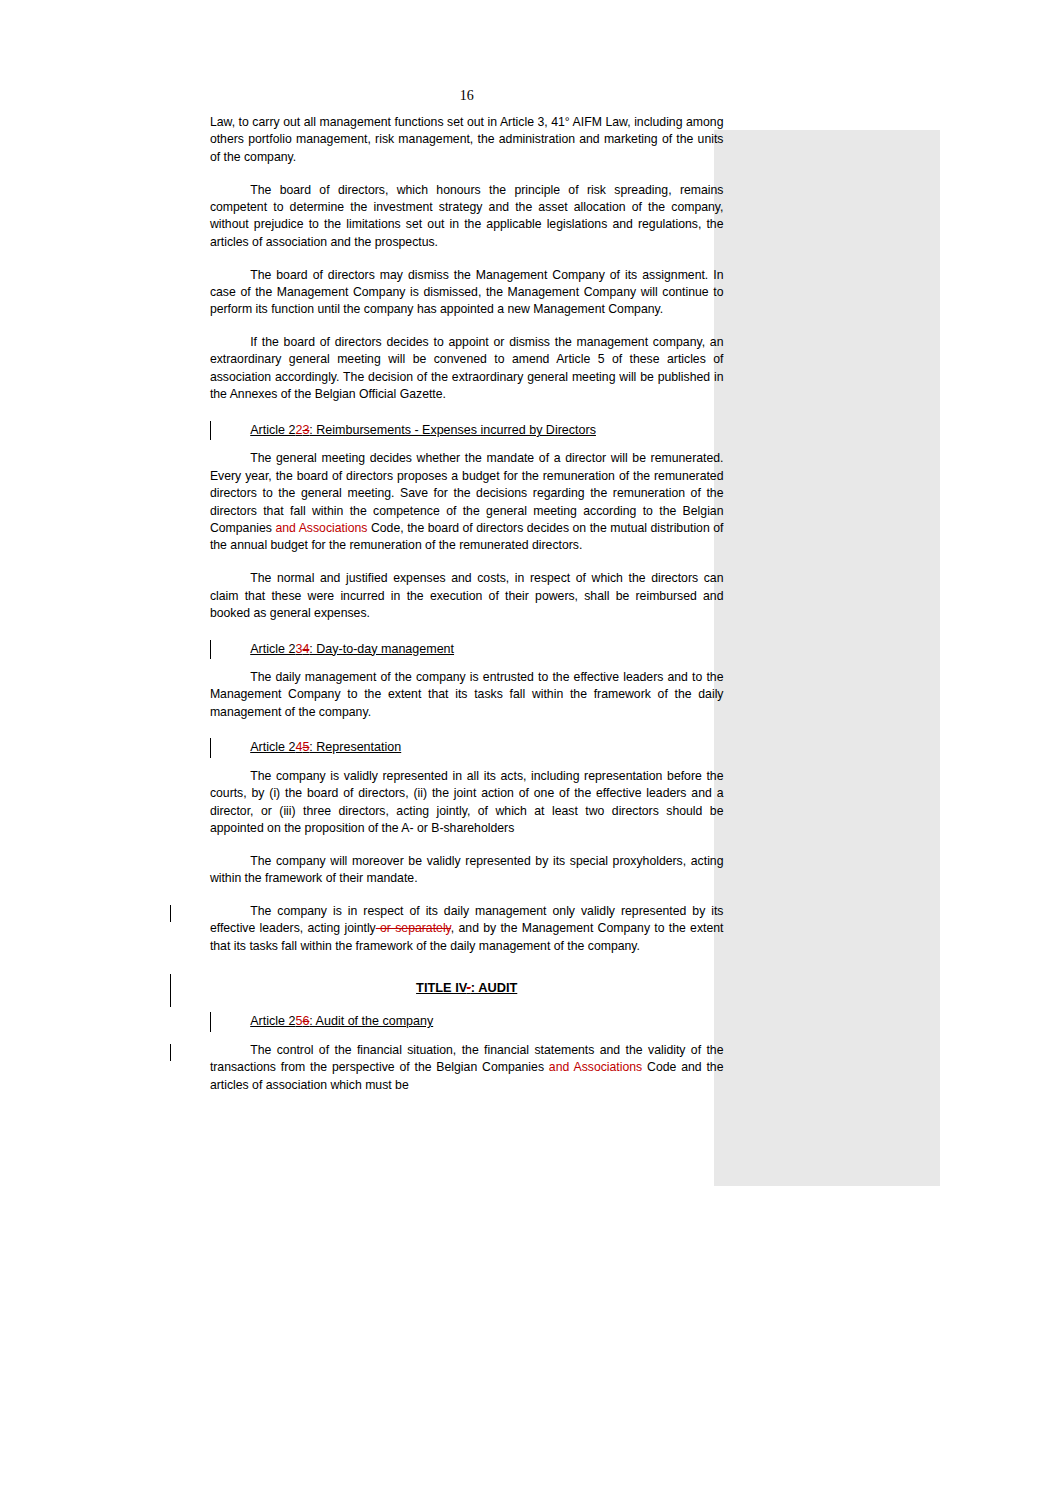16
Law, to carry out all management functions set out in Article 3, 41° AIFM Law, including among others portfolio management, risk management, the administration and marketing of the units of the company.
The board of directors, which honours the principle of risk spreading, remains competent to determine the investment strategy and the asset allocation of the company, without prejudice to the limitations set out in the applicable legislations and regulations, the articles of association and the prospectus.
The board of directors may dismiss the Management Company of its assignment. In case of the Management Company is dismissed, the Management Company will continue to perform its function until the company has appointed a new Management Company.
If the board of directors decides to appoint or dismiss the management company, an extraordinary general meeting will be convened to amend Article 5 of these articles of association accordingly. The decision of the extraordinary general meeting will be published in the Annexes of the Belgian Official Gazette.
Article 223: Reimbursements - Expenses incurred by Directors
The general meeting decides whether the mandate of a director will be remunerated. Every year, the board of directors proposes a budget for the remuneration of the remunerated directors to the general meeting. Save for the decisions regarding the remuneration of the directors that fall within the competence of the general meeting according to the Belgian Companies and Associations Code, the board of directors decides on the mutual distribution of the annual budget for the remuneration of the remunerated directors.
The normal and justified expenses and costs, in respect of which the directors can claim that these were incurred in the execution of their powers, shall be reimbursed and booked as general expenses.
Article 234: Day-to-day management
The daily management of the company is entrusted to the effective leaders and to the Management Company to the extent that its tasks fall within the framework of the daily management of the company.
Article 245: Representation
The company is validly represented in all its acts, including representation before the courts, by (i) the board of directors, (ii) the joint action of one of the effective leaders and a director, or (iii) three directors, acting jointly, of which at least two directors should be appointed on the proposition of the A- or B-shareholders
The company will moreover be validly represented by its special proxyholders, acting within the framework of their mandate.
The company is in respect of its daily management only validly represented by its effective leaders, acting jointly or separately, and by the Management Company to the extent that its tasks fall within the framework of the daily management of the company.
TITLE IV-: AUDIT
Article 256: Audit of the company
The control of the financial situation, the financial statements and the validity of the transactions from the perspective of the Belgian Companies and Associations Code and the articles of association which must be